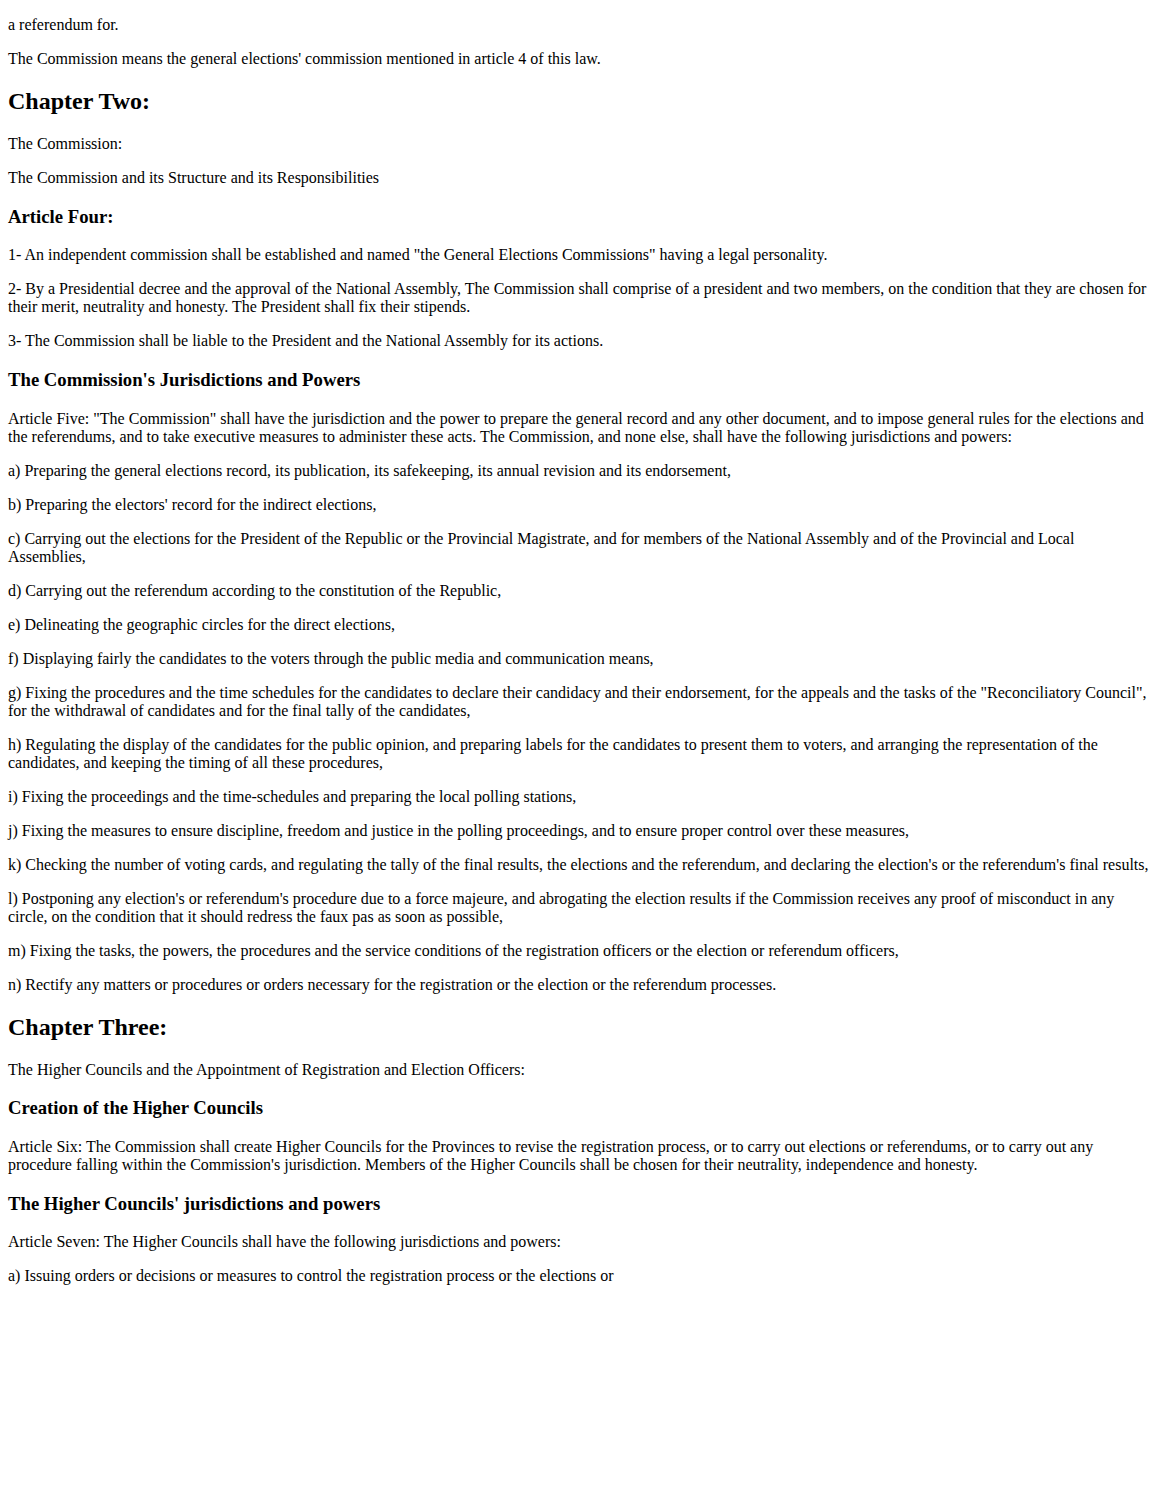a referendum for.
The Commission means the general elections' commission mentioned in article 4 of this law.
Chapter Two:
The Commission:
The Commission and its Structure and its Responsibilities
Article Four:
1- An independent commission shall be established and named "the General Elections Commissions" having a legal personality.
2- By a Presidential decree and the approval of the National Assembly, The Commission shall comprise of a president and two members, on the condition that they are chosen for their merit, neutrality and honesty. The President shall fix their stipends.
3- The Commission shall be liable to the President and the National Assembly for its actions.
The Commission's Jurisdictions and Powers
Article Five: "The Commission" shall have the jurisdiction and the power to prepare the general record and any other document, and to impose general rules for the elections and the referendums, and to take executive measures to administer these acts. The Commission, and none else, shall have the following jurisdictions and powers:
a) Preparing the general elections record, its publication, its safekeeping, its annual revision and its endorsement,
b) Preparing the electors' record for the indirect elections,
c) Carrying out the elections for the President of the Republic or the Provincial Magistrate, and for members of the National Assembly and of the Provincial and Local Assemblies,
d) Carrying out the referendum according to the constitution of the Republic,
e) Delineating the geographic circles for the direct elections,
f) Displaying fairly the candidates to the voters through the public media and communication means,
g) Fixing the procedures and the time schedules for the candidates to declare their candidacy and their endorsement, for the appeals and the tasks of the "Reconciliatory Council", for the withdrawal of candidates and for the final tally of the candidates,
h) Regulating the display of the candidates for the public opinion, and preparing labels for the candidates to present them to voters, and arranging the representation of the candidates, and keeping the timing of all these procedures,
i) Fixing the proceedings and the time-schedules and preparing the local polling stations,
j) Fixing the measures to ensure discipline, freedom and justice in the polling proceedings, and to ensure proper control over these measures,
k) Checking the number of voting cards, and regulating the tally of the final results, the elections and the referendum, and declaring the election's or the referendum's final results,
l) Postponing any election's or referendum's procedure due to a force majeure, and abrogating the election results if the Commission receives any proof of misconduct in any circle, on the condition that it should redress the faux pas as soon as possible,
m) Fixing the tasks, the powers, the procedures and the service conditions of the registration officers or the election or referendum officers,
n) Rectify any matters or procedures or orders necessary for the registration or the election or the referendum processes.
Chapter Three:
The Higher Councils and the Appointment of Registration and Election Officers:
Creation of the Higher Councils
Article Six: The Commission shall create Higher Councils for the Provinces to revise the registration process, or to carry out elections or referendums, or to carry out any procedure falling within the Commission's jurisdiction. Members of the Higher Councils shall be chosen for their neutrality, independence and honesty.
The Higher Councils' jurisdictions and powers
Article Seven: The Higher Councils shall have the following jurisdictions and powers:
a) Issuing orders or decisions or measures to control the registration process or the elections or